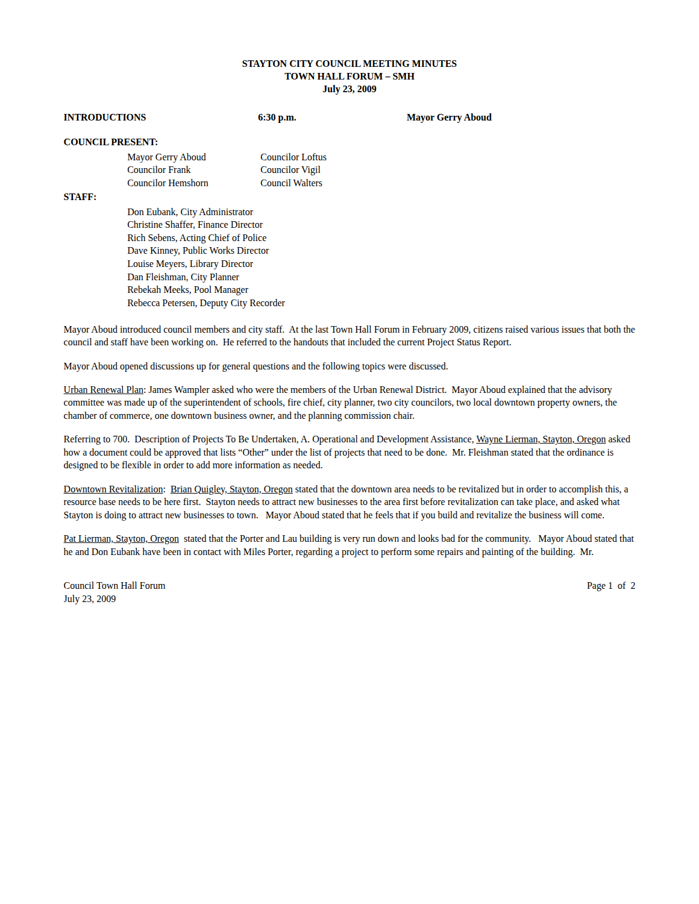STAYTON CITY COUNCIL MEETING MINUTES
TOWN HALL FORUM – SMH
July 23, 2009
| INTRODUCTIONS | 6:30 p.m. | Mayor Gerry Aboud |
COUNCIL PRESENT:
| Mayor Gerry Aboud | Councilor Loftus |
| Councilor Frank | Councilor Vigil |
| Councilor Hemshorn | Council Walters |
STAFF:
Don Eubank, City Administrator
Christine Shaffer, Finance Director
Rich Sebens, Acting Chief of Police
Dave Kinney, Public Works Director
Louise Meyers, Library Director
Dan Fleishman, City Planner
Rebekah Meeks, Pool Manager
Rebecca Petersen, Deputy City Recorder
Mayor Aboud introduced council members and city staff. At the last Town Hall Forum in February 2009, citizens raised various issues that both the council and staff have been working on. He referred to the handouts that included the current Project Status Report.
Mayor Aboud opened discussions up for general questions and the following topics were discussed.
Urban Renewal Plan: James Wampler asked who were the members of the Urban Renewal District. Mayor Aboud explained that the advisory committee was made up of the superintendent of schools, fire chief, city planner, two city councilors, two local downtown property owners, the chamber of commerce, one downtown business owner, and the planning commission chair.
Referring to 700. Description of Projects To Be Undertaken, A. Operational and Development Assistance, Wayne Lierman, Stayton, Oregon asked how a document could be approved that lists “Other” under the list of projects that need to be done. Mr. Fleishman stated that the ordinance is designed to be flexible in order to add more information as needed.
Downtown Revitalization: Brian Quigley, Stayton, Oregon stated that the downtown area needs to be revitalized but in order to accomplish this, a resource base needs to be here first. Stayton needs to attract new businesses to the area first before revitalization can take place, and asked what Stayton is doing to attract new businesses to town. Mayor Aboud stated that he feels that if you build and revitalize the business will come.
Pat Lierman, Stayton, Oregon stated that the Porter and Lau building is very run down and looks bad for the community. Mayor Aboud stated that he and Don Eubank have been in contact with Miles Porter, regarding a project to perform some repairs and painting of the building. Mr.
Council Town Hall Forum
July 23, 2009
Page 1 of 2